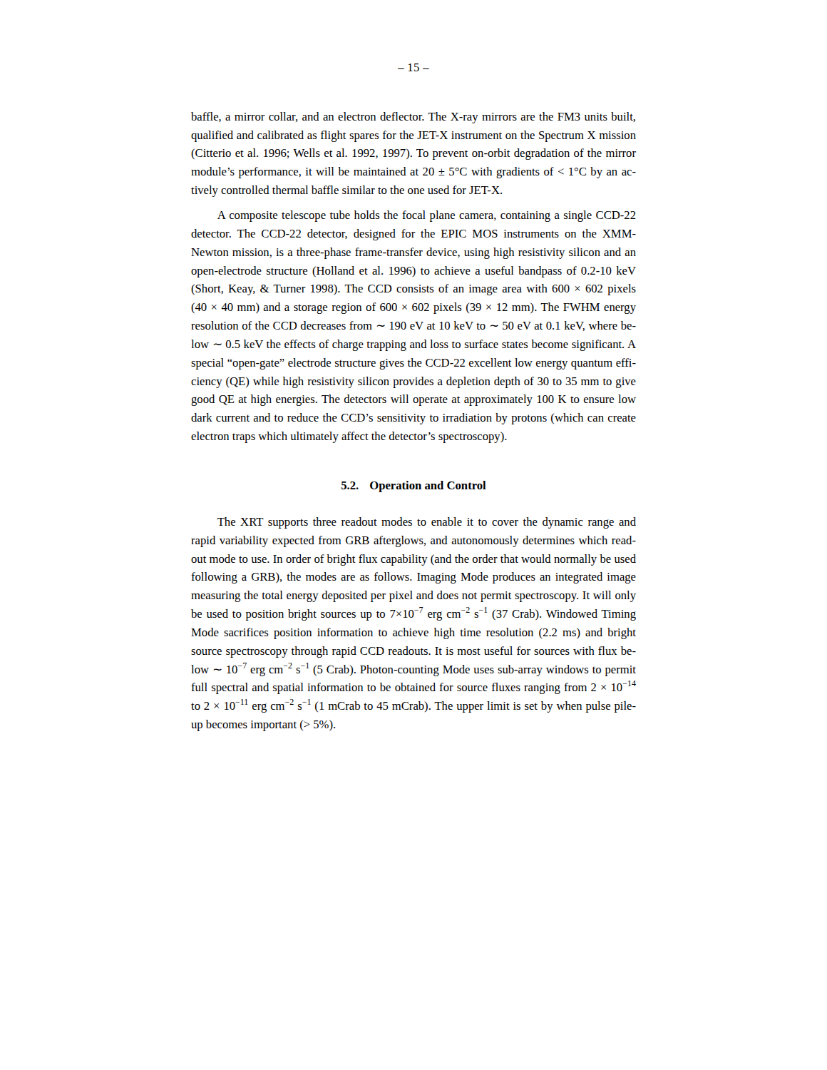– 15 –
baffle, a mirror collar, and an electron deflector. The X-ray mirrors are the FM3 units built, qualified and calibrated as flight spares for the JET-X instrument on the Spectrum X mission (Citterio et al. 1996; Wells et al. 1992, 1997). To prevent on-orbit degradation of the mirror module’s performance, it will be maintained at 20 ± 5°C with gradients of < 1°C by an actively controlled thermal baffle similar to the one used for JET-X.
A composite telescope tube holds the focal plane camera, containing a single CCD-22 detector. The CCD-22 detector, designed for the EPIC MOS instruments on the XMM-Newton mission, is a three-phase frame-transfer device, using high resistivity silicon and an open-electrode structure (Holland et al. 1996) to achieve a useful bandpass of 0.2-10 keV (Short, Keay, & Turner 1998). The CCD consists of an image area with 600 × 602 pixels (40 × 40 mm) and a storage region of 600 × 602 pixels (39 × 12 mm). The FWHM energy resolution of the CCD decreases from ∼ 190 eV at 10 keV to ∼ 50 eV at 0.1 keV, where below ∼ 0.5 keV the effects of charge trapping and loss to surface states become significant. A special “open-gate” electrode structure gives the CCD-22 excellent low energy quantum efficiency (QE) while high resistivity silicon provides a depletion depth of 30 to 35 mm to give good QE at high energies. The detectors will operate at approximately 100 K to ensure low dark current and to reduce the CCD’s sensitivity to irradiation by protons (which can create electron traps which ultimately affect the detector’s spectroscopy).
5.2. Operation and Control
The XRT supports three readout modes to enable it to cover the dynamic range and rapid variability expected from GRB afterglows, and autonomously determines which readout mode to use. In order of bright flux capability (and the order that would normally be used following a GRB), the modes are as follows. Imaging Mode produces an integrated image measuring the total energy deposited per pixel and does not permit spectroscopy. It will only be used to position bright sources up to 7×10−7 erg cm−2 s−1 (37 Crab). Windowed Timing Mode sacrifices position information to achieve high time resolution (2.2 ms) and bright source spectroscopy through rapid CCD readouts. It is most useful for sources with flux below ∼ 10−7 erg cm−2 s−1 (5 Crab). Photon-counting Mode uses sub-array windows to permit full spectral and spatial information to be obtained for source fluxes ranging from 2 × 10−14 to 2 × 10−11 erg cm−2 s−1 (1 mCrab to 45 mCrab). The upper limit is set by when pulse pile-up becomes important (> 5%).